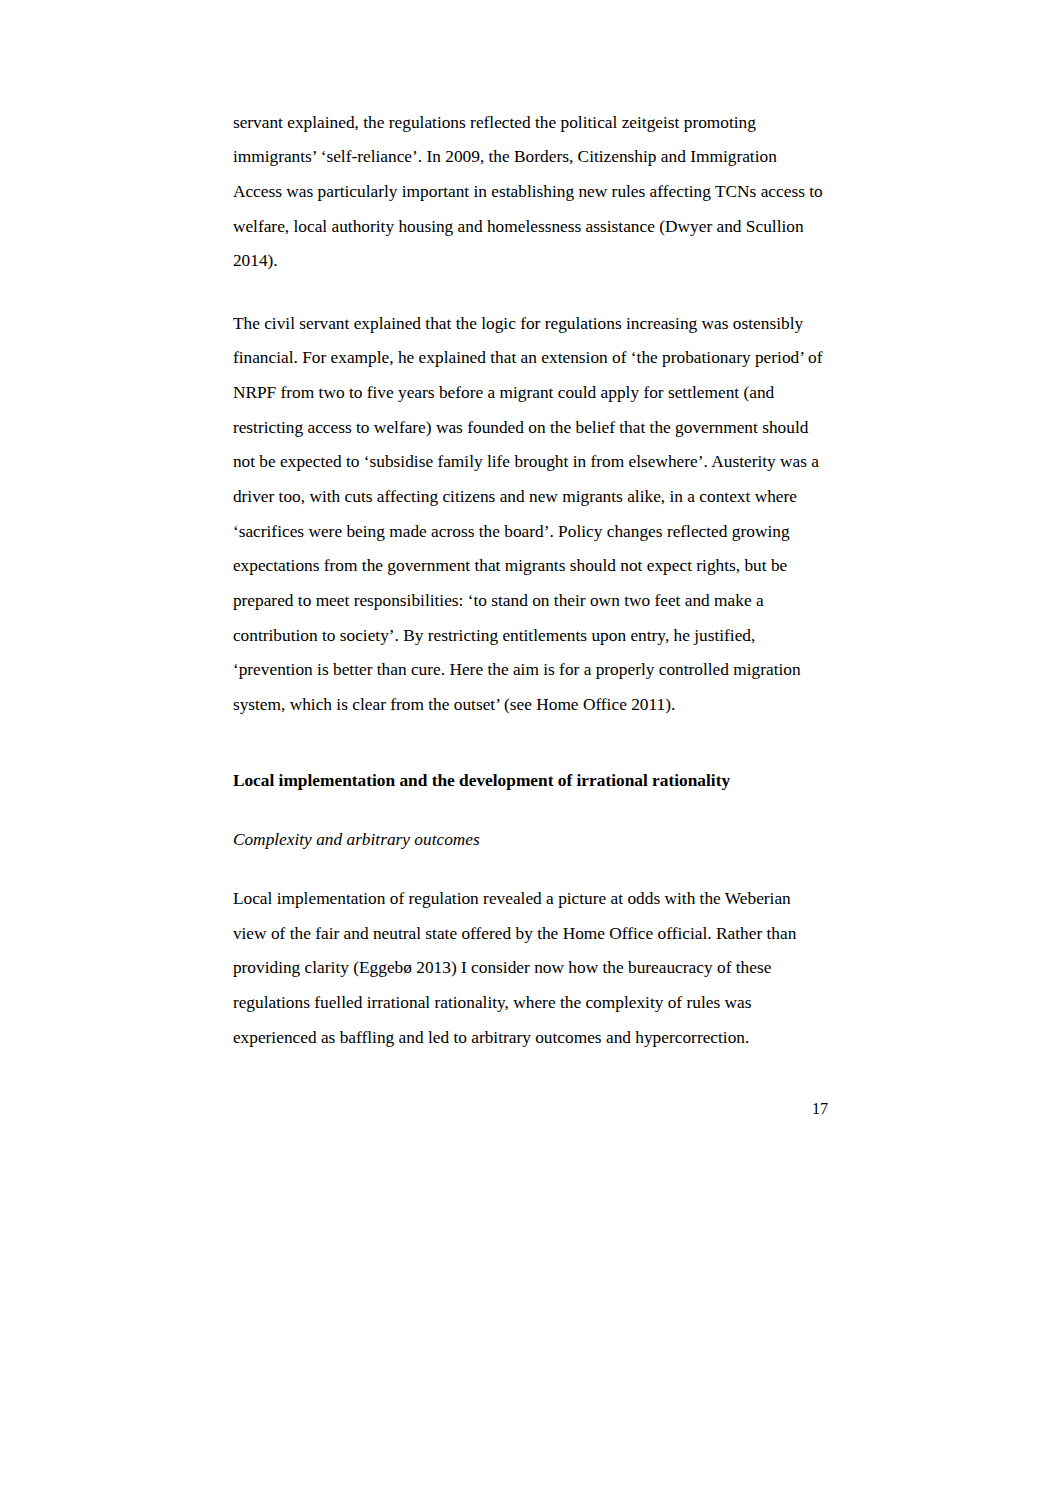servant explained, the regulations reflected the political zeitgeist promoting immigrants’ ‘self-reliance’. In 2009, the Borders, Citizenship and Immigration Access was particularly important in establishing new rules affecting TCNs access to welfare, local authority housing and homelessness assistance (Dwyer and Scullion 2014).
The civil servant explained that the logic for regulations increasing was ostensibly financial. For example, he explained that an extension of ‘the probationary period’ of NRPF from two to five years before a migrant could apply for settlement (and restricting access to welfare) was founded on the belief that the government should not be expected to ‘subsidise family life brought in from elsewhere’. Austerity was a driver too, with cuts affecting citizens and new migrants alike, in a context where ‘sacrifices were being made across the board’. Policy changes reflected growing expectations from the government that migrants should not expect rights, but be prepared to meet responsibilities: ‘to stand on their own two feet and make a contribution to society’. By restricting entitlements upon entry, he justified, ‘prevention is better than cure. Here the aim is for a properly controlled migration system, which is clear from the outset’ (see Home Office 2011).
Local implementation and the development of irrational rationality
Complexity and arbitrary outcomes
Local implementation of regulation revealed a picture at odds with the Weberian view of the fair and neutral state offered by the Home Office official. Rather than providing clarity (Eggebø 2013) I consider now how the bureaucracy of these regulations fuelled irrational rationality, where the complexity of rules was experienced as baffling and led to arbitrary outcomes and hypercorrection.
17